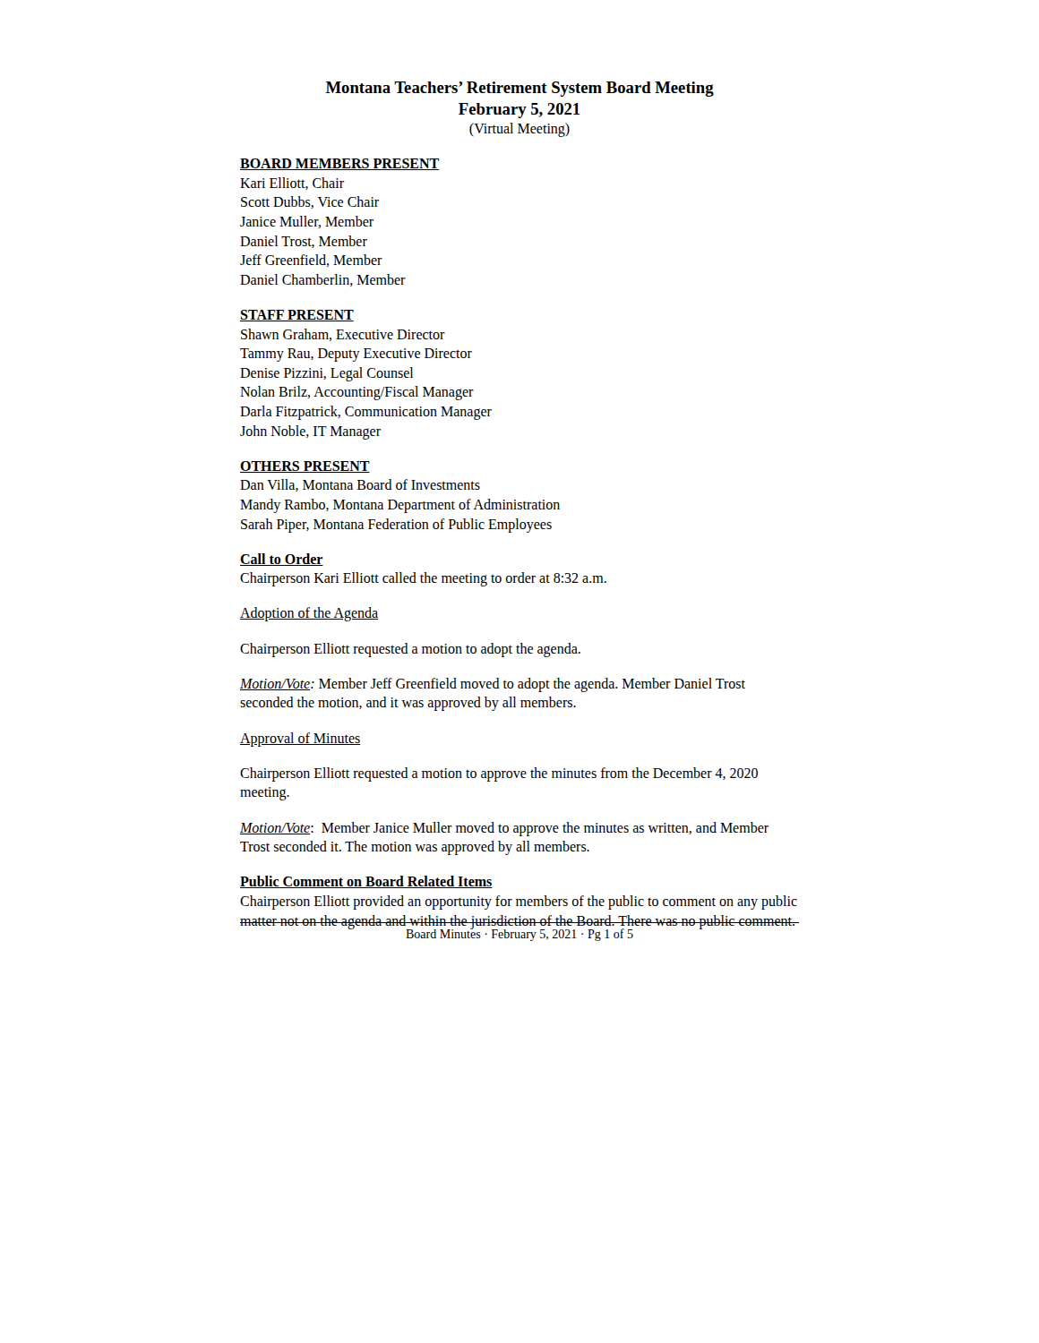Montana Teachers’ Retirement System Board Meeting
February 5, 2021
(Virtual Meeting)
BOARD MEMBERS PRESENT
Kari Elliott, Chair
Scott Dubbs, Vice Chair
Janice Muller, Member
Daniel Trost, Member
Jeff Greenfield, Member
Daniel Chamberlin, Member
STAFF PRESENT
Shawn Graham, Executive Director
Tammy Rau, Deputy Executive Director
Denise Pizzini, Legal Counsel
Nolan Brilz, Accounting/Fiscal Manager
Darla Fitzpatrick, Communication Manager
John Noble, IT Manager
OTHERS PRESENT
Dan Villa, Montana Board of Investments
Mandy Rambo, Montana Department of Administration
Sarah Piper, Montana Federation of Public Employees
Call to Order
Chairperson Kari Elliott called the meeting to order at 8:32 a.m.
Adoption of the Agenda
Chairperson Elliott requested a motion to adopt the agenda.
Motion/Vote: Member Jeff Greenfield moved to adopt the agenda. Member Daniel Trost seconded the motion, and it was approved by all members.
Approval of Minutes
Chairperson Elliott requested a motion to approve the minutes from the December 4, 2020 meeting.
Motion/Vote: Member Janice Muller moved to approve the minutes as written, and Member Trost seconded it. The motion was approved by all members.
Public Comment on Board Related Items
Chairperson Elliott provided an opportunity for members of the public to comment on any public matter not on the agenda and within the jurisdiction of the Board. There was no public comment.
Board Minutes · February 5, 2021 · Pg 1 of 5